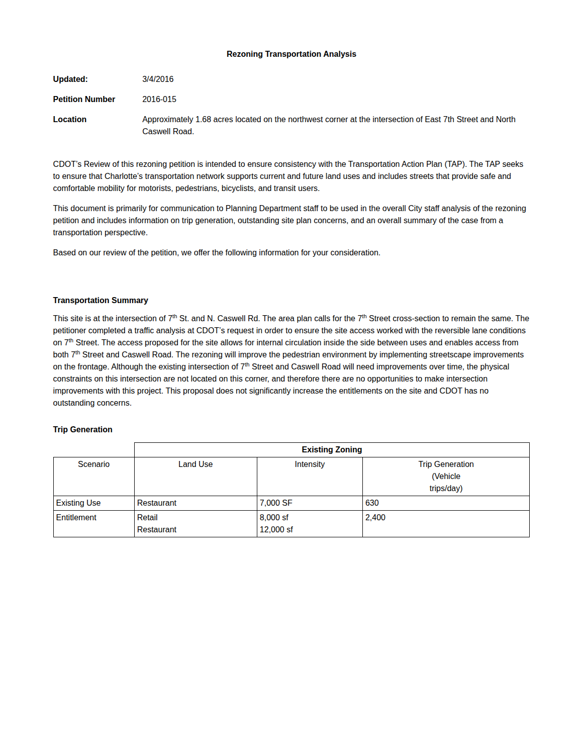Rezoning Transportation Analysis
Updated:
3/4/2016
Petition Number
2016-015
Location
Approximately 1.68 acres located on the northwest corner at the intersection of East 7th Street and North Caswell Road.
CDOT’s Review of this rezoning petition is intended to ensure consistency with the Transportation Action Plan (TAP). The TAP seeks to ensure that Charlotte’s transportation network supports current and future land uses and includes streets that provide safe and comfortable mobility for motorists, pedestrians, bicyclists, and transit users.
This document is primarily for communication to Planning Department staff to be used in the overall City staff analysis of the rezoning petition and includes information on trip generation, outstanding site plan concerns, and an overall summary of the case from a transportation perspective.
Based on our review of the petition, we offer the following information for your consideration.
Transportation Summary
This site is at the intersection of 7th St. and N. Caswell Rd. The area plan calls for the 7th Street cross-section to remain the same. The petitioner completed a traffic analysis at CDOT’s request in order to ensure the site access worked with the reversible lane conditions on 7th Street. The access proposed for the site allows for internal circulation inside the side between uses and enables access from both 7th Street and Caswell Road. The rezoning will improve the pedestrian environment by implementing streetscape improvements on the frontage. Although the existing intersection of 7th Street and Caswell Road will need improvements over time, the physical constraints on this intersection are not located on this corner, and therefore there are no opportunities to make intersection improvements with this project. This proposal does not significantly increase the entitlements on the site and CDOT has no outstanding concerns.
Trip Generation
| | Existing Zoning |
| Scenario | Land Use | Intensity | Trip Generation (Vehicle trips/day) |
| Existing Use | Restaurant | 7,000 SF | 630 |
| Entitlement | Retail Restaurant | 8,000 sf 12,000 sf | 2,400 |